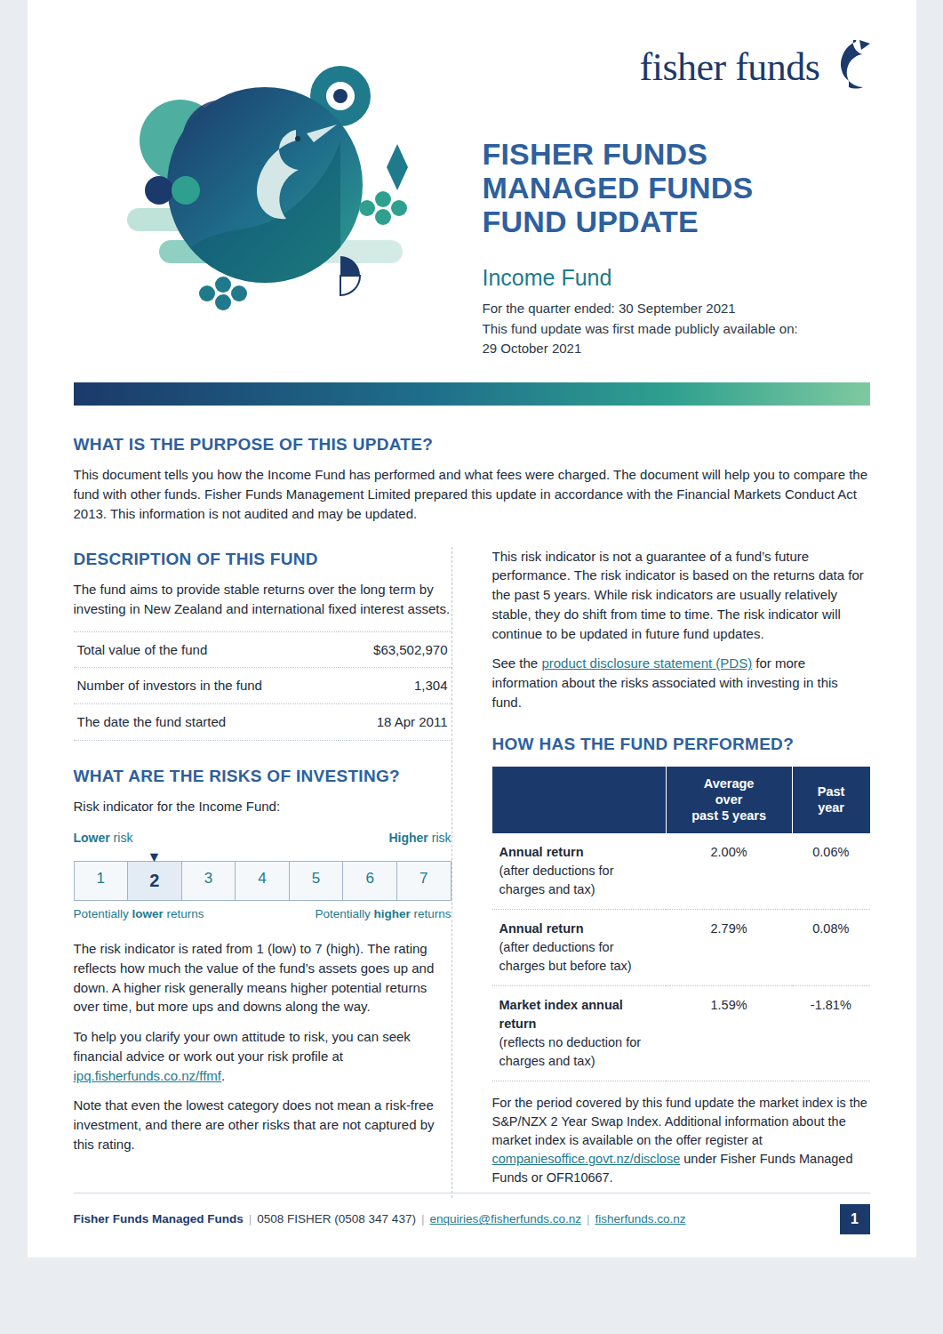fisher funds
FISHER FUNDS
MANAGED FUNDS
FUND UPDATE
Income Fund
For the quarter ended: 30 September 2021
This fund update was first made publicly available on:
29 October 2021
What is the purpose of this update?
This document tells you how the Income Fund has performed and what fees were charged. The document will help you to compare the fund with other funds. Fisher Funds Management Limited prepared this update in accordance with the Financial Markets Conduct Act 2013. This information is not audited and may be updated.
Description of this fund
The fund aims to provide stable returns over the long term by investing in New Zealand and international fixed interest assets.
| Total value of the fund | $63,502,970 |
| Number of investors in the fund | 1,304 |
| The date the fund started | 18 Apr 2011 |
What are the risks of investing?
Risk indicator for the Income Fund:
Lower risk Higher risk
▼
1
2
3
4
5
6
7
Potentially lower returns Potentially higher returns
The risk indicator is rated from 1 (low) to 7 (high). The rating reflects how much the value of the fund’s assets goes up and down. A higher risk generally means higher potential returns over time, but more ups and downs along the way.
To help you clarify your own attitude to risk, you can seek financial advice or work out your risk profile at ipq.fisherfunds.co.nz/ffmf.
Note that even the lowest category does not mean a risk-free investment, and there are other risks that are not captured by this rating.
This risk indicator is not a guarantee of a fund’s future performance. The risk indicator is based on the returns data for the past 5 years. While risk indicators are usually relatively stable, they do shift from time to time. The risk indicator will continue to be updated in future fund updates.
See the product disclosure statement (PDS) for more information about the risks associated with investing in this fund.
How has the fund performed?
| | Average over past 5 years | Past year |
| --- | --- | --- |
| Annual return (after deductions for charges and tax) | 2.00% | 0.06% |
| Annual return (after deductions for charges but before tax) | 2.79% | 0.08% |
| Market index annual return (reflects no deduction for charges and tax) | 1.59% | -1.81% |
For the period covered by this fund update the market index is the S&P/NZX 2 Year Swap Index. Additional information about the market index is available on the offer register at companiesoffice.govt.nz/disclose under Fisher Funds Managed Funds or OFR10667.
Fisher Funds Managed Funds|0508 FISHER (0508 347 437)|enquiries@fisherfunds.co.nz|fisherfunds.co.nz
1